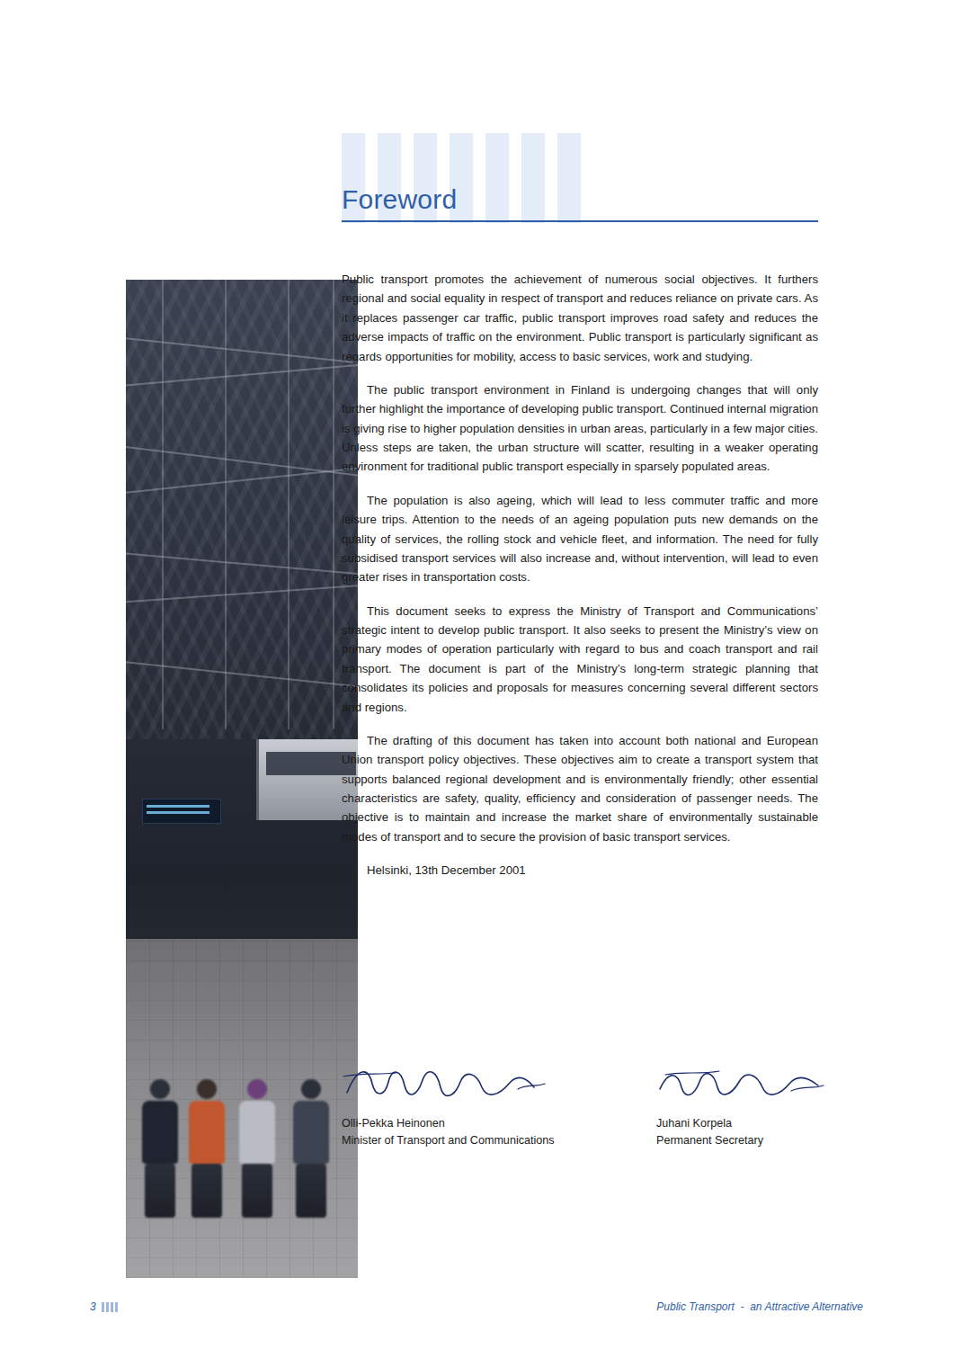Foreword
Public transport promotes the achievement of numerous social objectives. It furthers regional and social equality in respect of transport and reduces reliance on private cars. As it replaces passenger car traffic, public transport improves road safety and reduces the adverse impacts of traffic on the environment. Public transport is particularly significant as regards opportunities for mobility, access to basic services, work and studying.
The public transport environment in Finland is undergoing changes that will only further highlight the importance of developing public transport. Continued internal migration is giving rise to higher population densities in urban areas, particularly in a few major cities. Unless steps are taken, the urban structure will scatter, resulting in a weaker operating environment for traditional public transport especially in sparsely populated areas.
The population is also ageing, which will lead to less commuter traffic and more leisure trips. Attention to the needs of an ageing population puts new demands on the quality of services, the rolling stock and vehicle fleet, and information. The need for fully subsidised transport services will also increase and, without intervention, will lead to even greater rises in transportation costs.
This document seeks to express the Ministry of Transport and Communications’ strategic intent to develop public transport. It also seeks to present the Ministry’s view on primary modes of operation particularly with regard to bus and coach transport and rail transport. The document is part of the Ministry’s long-term strategic planning that consolidates its policies and proposals for measures concerning several different sectors and regions.
The drafting of this document has taken into account both national and European Union transport policy objectives. These objectives aim to create a transport system that supports balanced regional development and is environmentally friendly; other essential characteristics are safety, quality, efficiency and consideration of passenger needs. The objective is to maintain and increase the market share of environmentally sustainable modes of transport and to secure the provision of basic transport services.
Helsinki, 13th December 2001
Olli-Pekka Heinonen
Juhani Korpela
Minister of Transport and Communications
Permanent Secretary
3
Public Transport - an Attractive Alternative